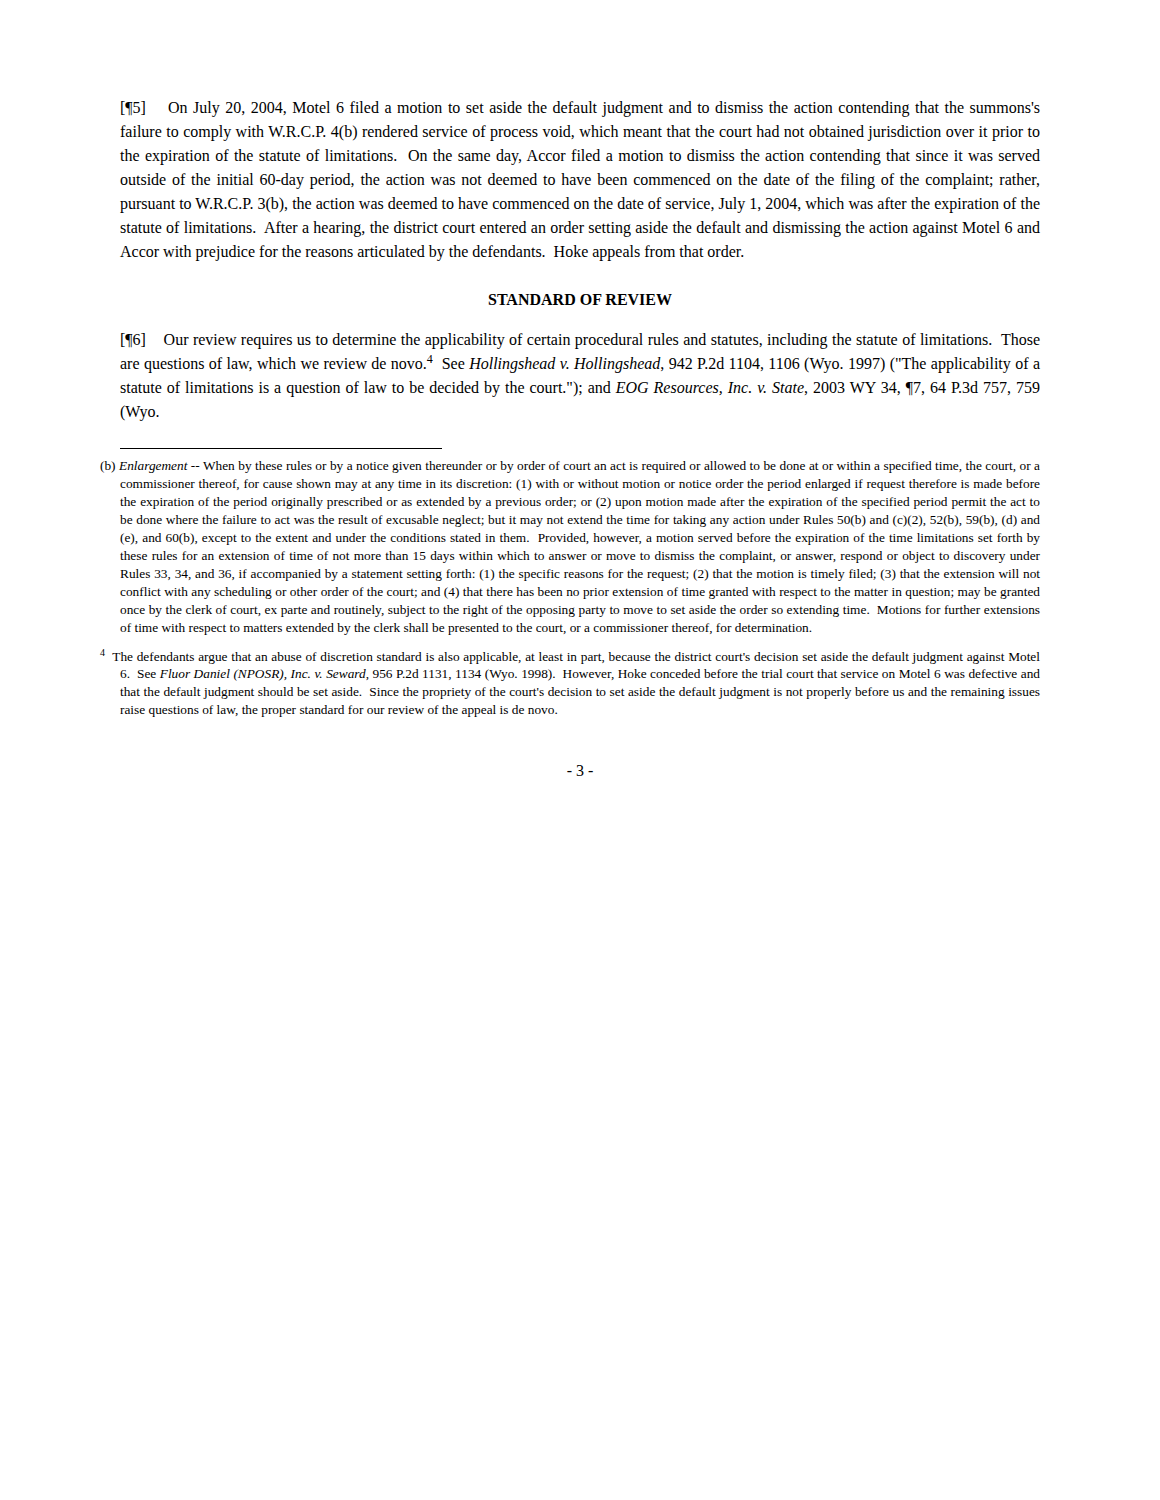[¶5] On July 20, 2004, Motel 6 filed a motion to set aside the default judgment and to dismiss the action contending that the summons's failure to comply with W.R.C.P. 4(b) rendered service of process void, which meant that the court had not obtained jurisdiction over it prior to the expiration of the statute of limitations. On the same day, Accor filed a motion to dismiss the action contending that since it was served outside of the initial 60-day period, the action was not deemed to have been commenced on the date of the filing of the complaint; rather, pursuant to W.R.C.P. 3(b), the action was deemed to have commenced on the date of service, July 1, 2004, which was after the expiration of the statute of limitations. After a hearing, the district court entered an order setting aside the default and dismissing the action against Motel 6 and Accor with prejudice for the reasons articulated by the defendants. Hoke appeals from that order.
STANDARD OF REVIEW
[¶6] Our review requires us to determine the applicability of certain procedural rules and statutes, including the statute of limitations. Those are questions of law, which we review de novo.4 See Hollingshead v. Hollingshead, 942 P.2d 1104, 1106 (Wyo. 1997) ("The applicability of a statute of limitations is a question of law to be decided by the court."); and EOG Resources, Inc. v. State, 2003 WY 34, ¶7, 64 P.3d 757, 759 (Wyo.
(b) Enlargement -- When by these rules or by a notice given thereunder or by order of court an act is required or allowed to be done at or within a specified time, the court, or a commissioner thereof, for cause shown may at any time in its discretion: (1) with or without motion or notice order the period enlarged if request therefore is made before the expiration of the period originally prescribed or as extended by a previous order; or (2) upon motion made after the expiration of the specified period permit the act to be done where the failure to act was the result of excusable neglect; but it may not extend the time for taking any action under Rules 50(b) and (c)(2), 52(b), 59(b), (d) and (e), and 60(b), except to the extent and under the conditions stated in them. Provided, however, a motion served before the expiration of the time limitations set forth by these rules for an extension of time of not more than 15 days within which to answer or move to dismiss the complaint, or answer, respond or object to discovery under Rules 33, 34, and 36, if accompanied by a statement setting forth: (1) the specific reasons for the request; (2) that the motion is timely filed; (3) that the extension will not conflict with any scheduling or other order of the court; and (4) that there has been no prior extension of time granted with respect to the matter in question; may be granted once by the clerk of court, ex parte and routinely, subject to the right of the opposing party to move to set aside the order so extending time. Motions for further extensions of time with respect to matters extended by the clerk shall be presented to the court, or a commissioner thereof, for determination.
4 The defendants argue that an abuse of discretion standard is also applicable, at least in part, because the district court's decision set aside the default judgment against Motel 6. See Fluor Daniel (NPOSR), Inc. v. Seward, 956 P.2d 1131, 1134 (Wyo. 1998). However, Hoke conceded before the trial court that service on Motel 6 was defective and that the default judgment should be set aside. Since the propriety of the court's decision to set aside the default judgment is not properly before us and the remaining issues raise questions of law, the proper standard for our review of the appeal is de novo.
- 3 -